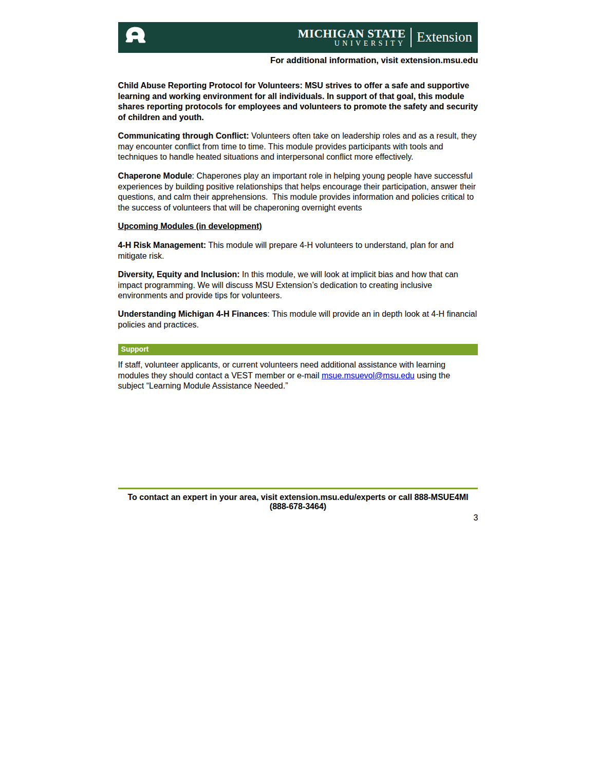MICHIGAN STATE
UNIVERSITY
Extension
For additional information, visit extension.msu.edu
Child Abuse Reporting Protocol for Volunteers: MSU strives to offer a safe and supportive learning and working environment for all individuals. In support of that goal, this module shares reporting protocols for employees and volunteers to promote the safety and security of children and youth.
Communicating through Conflict: Volunteers often take on leadership roles and as a result, they may encounter conflict from time to time. This module provides participants with tools and techniques to handle heated situations and interpersonal conflict more effectively.
Chaperone Module: Chaperones play an important role in helping young people have successful experiences by building positive relationships that helps encourage their participation, answer their questions, and calm their apprehensions. This module provides information and policies critical to the success of volunteers that will be chaperoning overnight events
Upcoming Modules (in development)
4-H Risk Management: This module will prepare 4-H volunteers to understand, plan for and mitigate risk.
Diversity, Equity and Inclusion: In this module, we will look at implicit bias and how that can impact programming. We will discuss MSU Extension’s dedication to creating inclusive environments and provide tips for volunteers.
Understanding Michigan 4-H Finances: This module will provide an in depth look at 4-H financial policies and practices.
Support
If staff, volunteer applicants, or current volunteers need additional assistance with learning modules they should contact a VEST member or e-mail msue.msuevol@msu.edu using the subject “Learning Module Assistance Needed.”
To contact an expert in your area, visit extension.msu.edu/experts or call 888-MSUE4MI (888-678-3464)
3